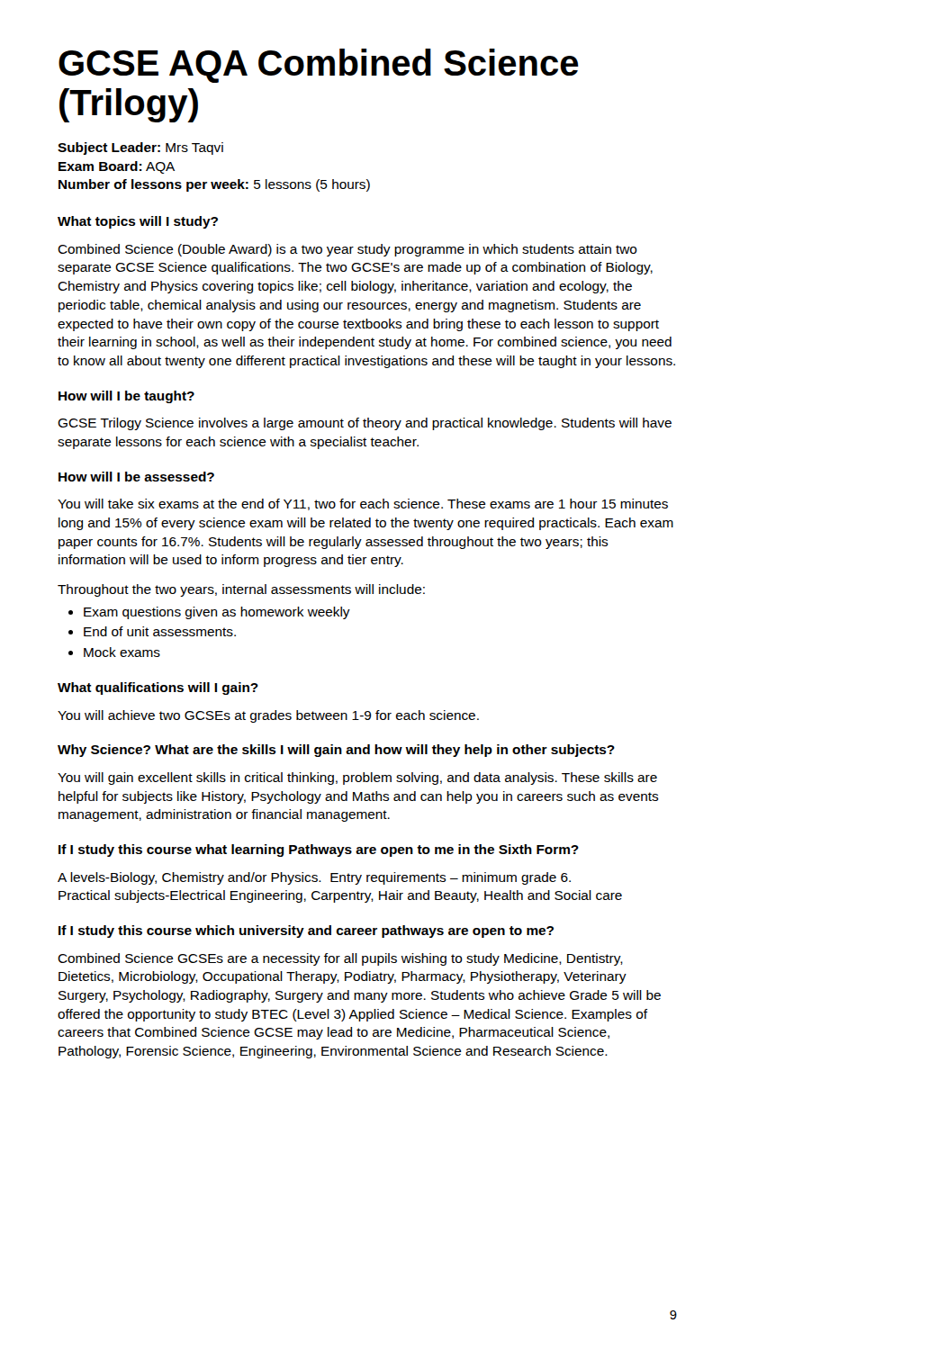GCSE AQA Combined Science (Trilogy)
Subject Leader: Mrs Taqvi
Exam Board: AQA
Number of lessons per week: 5 lessons (5 hours)
What topics will I study?
Combined Science (Double Award) is a two year study programme in which students attain two separate GCSE Science qualifications. The two GCSE's are made up of a combination of Biology, Chemistry and Physics covering topics like; cell biology, inheritance, variation and ecology, the periodic table, chemical analysis and using our resources, energy and magnetism. Students are expected to have their own copy of the course textbooks and bring these to each lesson to support their learning in school, as well as their independent study at home. For combined science, you need to know all about twenty one different practical investigations and these will be taught in your lessons.
How will I be taught?
GCSE Trilogy Science involves a large amount of theory and practical knowledge. Students will have separate lessons for each science with a specialist teacher.
How will I be assessed?
You will take six exams at the end of Y11, two for each science. These exams are 1 hour 15 minutes long and 15% of every science exam will be related to the twenty one required practicals. Each exam paper counts for 16.7%. Students will be regularly assessed throughout the two years; this information will be used to inform progress and tier entry.
Throughout the two years, internal assessments will include:
Exam questions given as homework weekly
End of unit assessments.
Mock exams
What qualifications will I gain?
You will achieve two GCSEs at grades between 1-9 for each science.
Why Science? What are the skills I will gain and how will they help in other subjects?
You will gain excellent skills in critical thinking, problem solving, and data analysis. These skills are helpful for subjects like History, Psychology and Maths and can help you in careers such as events management, administration or financial management.
If I study this course what learning Pathways are open to me in the Sixth Form?
A levels-Biology, Chemistry and/or Physics. Entry requirements – minimum grade 6.
Practical subjects-Electrical Engineering, Carpentry, Hair and Beauty, Health and Social care
If I study this course which university and career pathways are open to me?
Combined Science GCSEs are a necessity for all pupils wishing to study Medicine, Dentistry, Dietetics, Microbiology, Occupational Therapy, Podiatry, Pharmacy, Physiotherapy, Veterinary Surgery, Psychology, Radiography, Surgery and many more. Students who achieve Grade 5 will be offered the opportunity to study BTEC (Level 3) Applied Science – Medical Science. Examples of careers that Combined Science GCSE may lead to are Medicine, Pharmaceutical Science, Pathology, Forensic Science, Engineering, Environmental Science and Research Science.
9